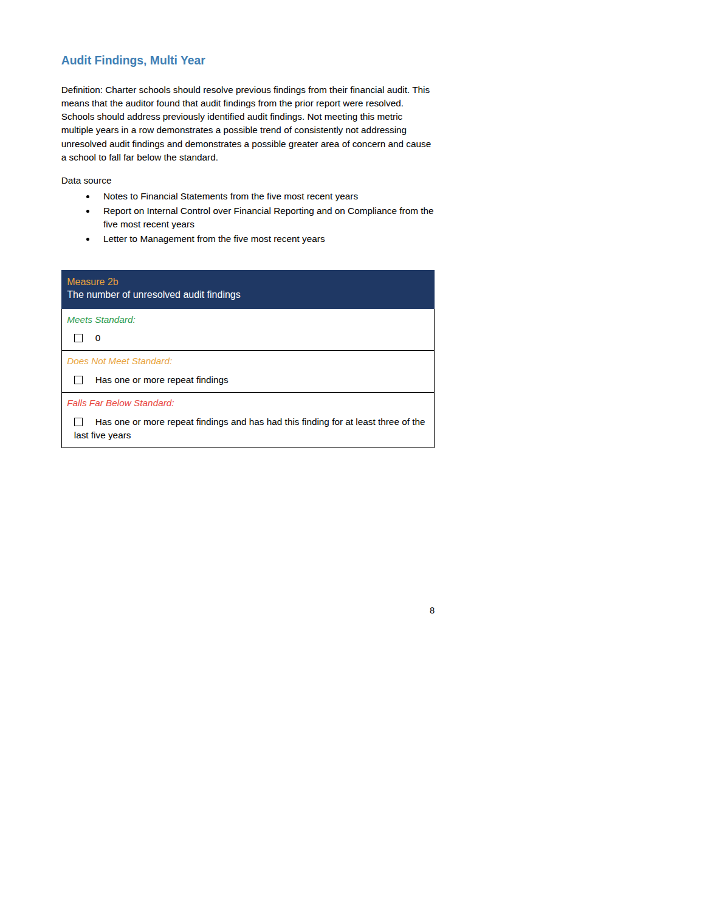Audit Findings, Multi Year
Definition: Charter schools should resolve previous findings from their financial audit. This means that the auditor found that audit findings from the prior report were resolved. Schools should address previously identified audit findings. Not meeting this metric multiple years in a row demonstrates a possible trend of consistently not addressing unresolved audit findings and demonstrates a possible greater area of concern and cause a school to fall far below the standard.
Data source
Notes to Financial Statements from the five most recent years
Report on Internal Control over Financial Reporting and on Compliance from the five most recent years
Letter to Management from the five most recent years
| Measure 2b The number of unresolved audit findings |
| Meets Standard: 0 |
| Does Not Meet Standard: Has one or more repeat findings |
| Falls Far Below Standard: Has one or more repeat findings and has had this finding for at least three of the last five years |
8